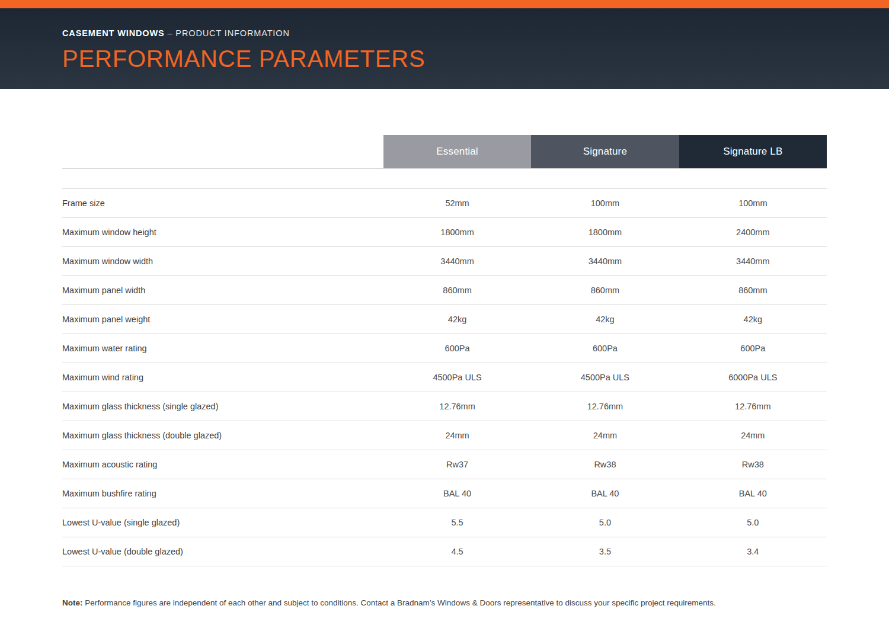CASEMENT WINDOWS – PRODUCT INFORMATION
Performance Parameters
| | Essential | Signature | Signature LB |
| --- | --- | --- | --- |
| Frame size | 52mm | 100mm | 100mm |
| Maximum window height | 1800mm | 1800mm | 2400mm |
| Maximum window width | 3440mm | 3440mm | 3440mm |
| Maximum panel width | 860mm | 860mm | 860mm |
| Maximum panel weight | 42kg | 42kg | 42kg |
| Maximum water rating | 600Pa | 600Pa | 600Pa |
| Maximum wind rating | 4500Pa ULS | 4500Pa ULS | 6000Pa ULS |
| Maximum glass thickness (single glazed) | 12.76mm | 12.76mm | 12.76mm |
| Maximum glass thickness (double glazed) | 24mm | 24mm | 24mm |
| Maximum acoustic rating | Rw37 | Rw38 | Rw38 |
| Maximum bushfire rating | BAL 40 | BAL 40 | BAL 40 |
| Lowest U-value (single glazed) | 5.5 | 5.0 | 5.0 |
| Lowest U-value (double glazed) | 4.5 | 3.5 | 3.4 |
Note: Performance figures are independent of each other and subject to conditions. Contact a Bradnam’s Windows & Doors representative to discuss your specific project requirements.